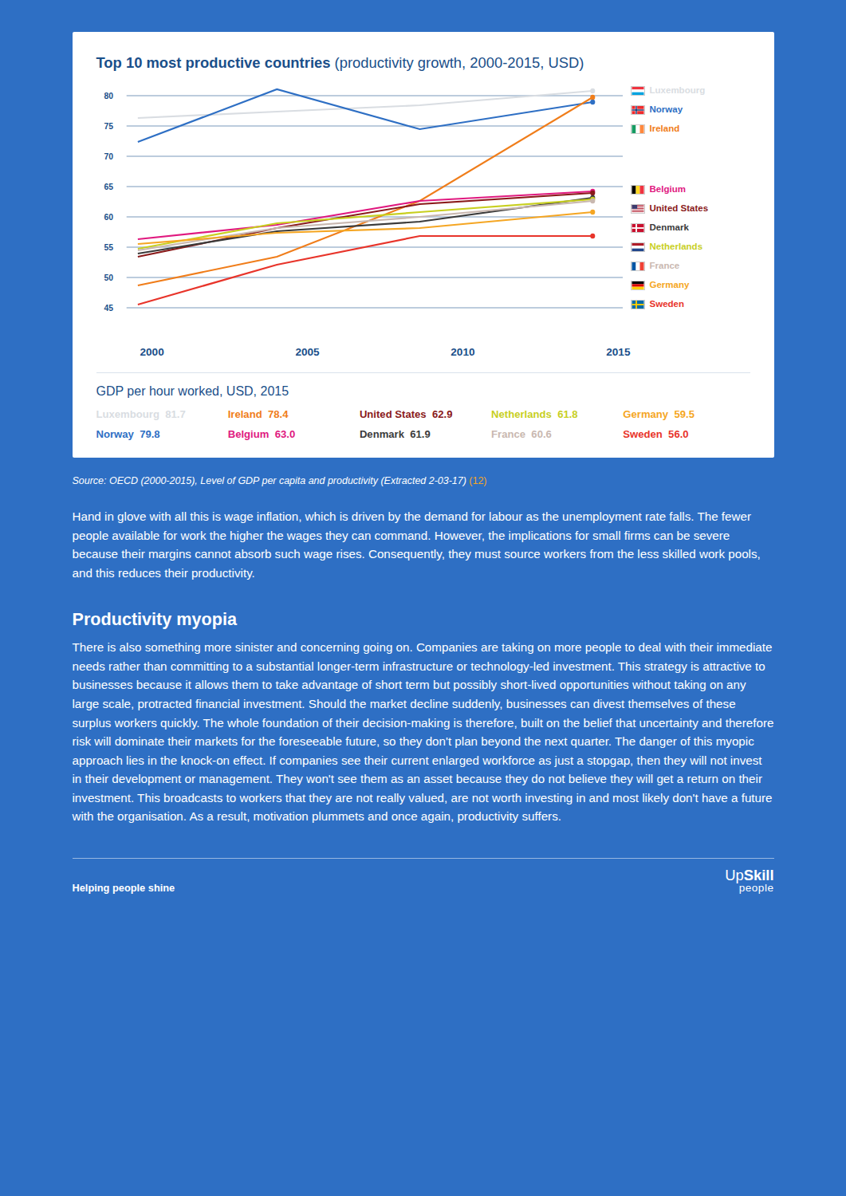Top 10 most productive countries (productivity growth, 2000-2015, USD)
80 75 70 65 60 55 50 45
Luxembourg
Norway
Ireland
Belgium
United States
Denmark
Netherlands
France
Germany
Sweden
2000 2005 2010 2015
GDP per hour worked, USD, 2015
Luxembourg 81.7
Ireland 78.4
United States 62.9
Netherlands 61.8
Germany 59.5
Norway 79.8
Belgium 63.0
Denmark 61.9
France 60.6
Sweden 56.0
Source: OECD (2000-2015), Level of GDP per capita and productivity (Extracted 2-03-17) (12)
Hand in glove with all this is wage inflation, which is driven by the demand for labour as the unemployment rate falls. The fewer people available for work the higher the wages they can command. However, the implications for small firms can be severe because their margins cannot absorb such wage rises. Consequently, they must source workers from the less skilled work pools, and this reduces their productivity.
Productivity myopia
There is also something more sinister and concerning going on. Companies are taking on more people to deal with their immediate needs rather than committing to a substantial longer-term infrastructure or technology-led investment. This strategy is attractive to businesses because it allows them to take advantage of short term but possibly short-lived opportunities without taking on any large scale, protracted financial investment. Should the market decline suddenly, businesses can divest themselves of these surplus workers quickly. The whole foundation of their decision-making is therefore, built on the belief that uncertainty and therefore risk will dominate their markets for the foreseeable future, so they don't plan beyond the next quarter. The danger of this myopic approach lies in the knock-on effect. If companies see their current enlarged workforce as just a stopgap, then they will not invest in their development or management. They won't see them as an asset because they do not believe they will get a return on their investment. This broadcasts to workers that they are not really valued, are not worth investing in and most likely don't have a future with the organisation. As a result, motivation plummets and once again, productivity suffers.
Helping people shine
Up Skill people